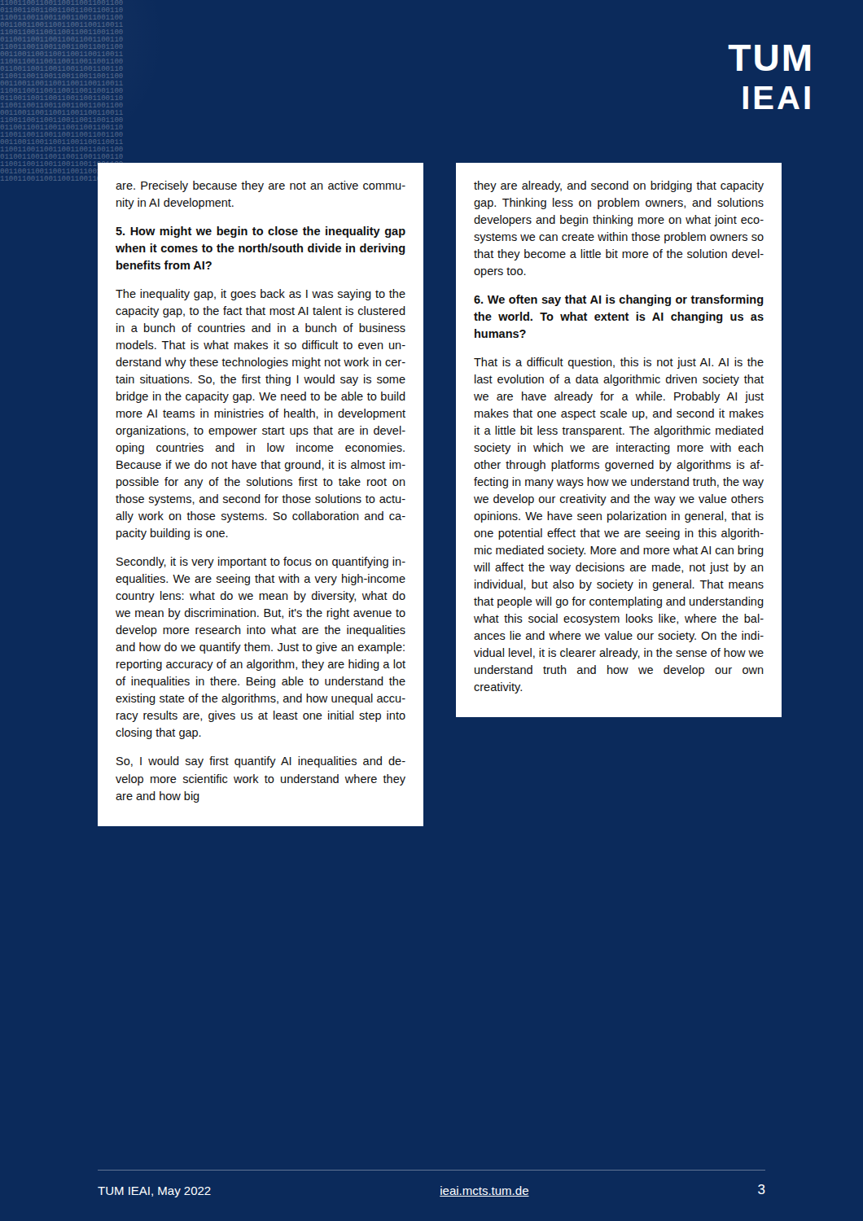1100110011001100110011001100 0110011001100110011001100110 1100110011001100110011001100 0011001100110011001100110011 1100110011001100110011001100 0110011001100110011001100110 1100110011001100110011001100 0011001100110011001100110011 1100110011001100110011001100 0110011001100110011001100110 1100110011001100110011001100 0011001100110011001100110011 1100110011001100110011001100 0110011001100110011001100110 1100110011001100110011001100 0011001100110011001100110011 1100110011001100110011001100 0110011001100110011001100110 1100110011001100110011001100 0011001100110011001100110011 1100110011001100110011001100 0110011001100110011001100110 1100110011001100110011001100 0011001100110011001100110011 1100110011001100110011001100
TUM
IEAI
are. Precisely because they are not an active community in AI development.
5. How might we begin to close the inequality gap when it comes to the north/south divide in deriving benefits from AI?
The inequality gap, it goes back as I was saying to the capacity gap, to the fact that most AI talent is clustered in a bunch of countries and in a bunch of business models. That is what makes it so difficult to even understand why these technologies might not work in certain situations. So, the first thing I would say is some bridge in the capacity gap. We need to be able to build more AI teams in ministries of health, in development organizations, to empower start ups that are in developing countries and in low income economies. Because if we do not have that ground, it is almost impossible for any of the solutions first to take root on those systems, and second for those solutions to actually work on those systems. So collaboration and capacity building is one.
Secondly, it is very important to focus on quantifying inequalities. We are seeing that with a very high-income country lens: what do we mean by diversity, what do we mean by discrimination. But, it's the right avenue to develop more research into what are the inequalities and how do we quantify them. Just to give an example: reporting accuracy of an algorithm, they are hiding a lot of inequalities in there. Being able to understand the existing state of the algorithms, and how unequal accuracy results are, gives us at least one initial step into closing that gap.
So, I would say first quantify AI inequalities and develop more scientific work to understand where they are and how big
they are already, and second on bridging that capacity gap. Thinking less on problem owners, and solutions developers and begin thinking more on what joint ecosystems we can create within those problem owners so that they become a little bit more of the solution developers too.
6. We often say that AI is changing or transforming the world. To what extent is AI changing us as humans?
That is a difficult question, this is not just AI. AI is the last evolution of a data algorithmic driven society that we are have already for a while. Probably AI just makes that one aspect scale up, and second it makes it a little bit less transparent. The algorithmic mediated society in which we are interacting more with each other through platforms governed by algorithms is affecting in many ways how we understand truth, the way we develop our creativity and the way we value others opinions. We have seen polarization in general, that is one potential effect that we are seeing in this algorithmic mediated society. More and more what AI can bring will affect the way decisions are made, not just by an individual, but also by society in general. That means that people will go for contemplating and understanding what this social ecosystem looks like, where the balances lie and where we value our society. On the individual level, it is clearer already, in the sense of how we understand truth and how we develop our own creativity.
TUM IEAI, May 2022
ieai.mcts.tum.de
3